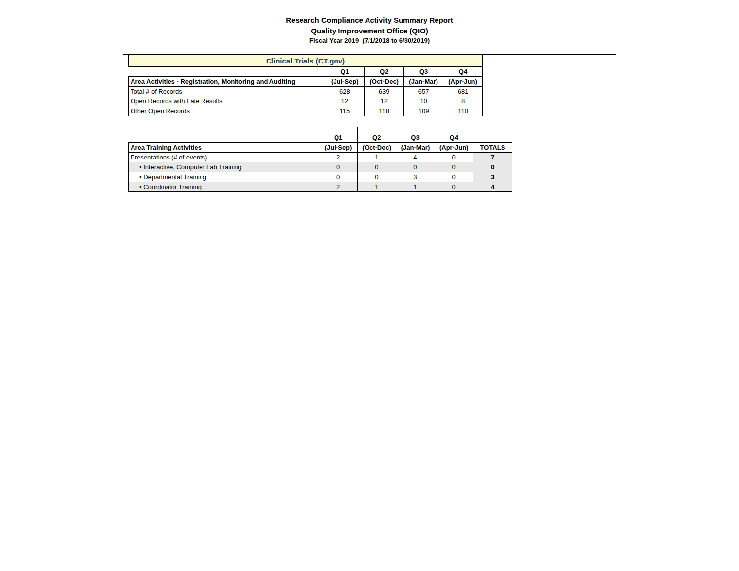Research Compliance Activity Summary Report
Quality Improvement Office (QIO)
Fiscal Year 2019 (7/1/2018 to 6/30/2019)
| Clinical Trials (CT.gov) |
| | Q1 | Q2 | Q3 | Q4 |
| Area Activities - Registration, Monitoring and Auditing | (Jul-Sep) | (Oct-Dec) | (Jan-Mar) | (Apr-Jun) |
| Total # of Records | 628 | 639 | 657 | 681 |
| Open Records with Late Results | 12 | 12 | 10 | 8 |
| Other Open Records | 115 | 118 | 109 | 110 |
| | Q1 | Q2 | Q3 | Q4 | |
| Area Training Activities | (Jul-Sep) | (Oct-Dec) | (Jan-Mar) | (Apr-Jun) | TOTALS |
| Presentations (# of events) | 2 | 1 | 4 | 0 | 7 |
| • Interactive, Computer Lab Training | 0 | 0 | 0 | 0 | 0 |
| • Departmental Training | 0 | 0 | 3 | 0 | 3 |
| • Coordinator Training | 2 | 1 | 1 | 0 | 4 |